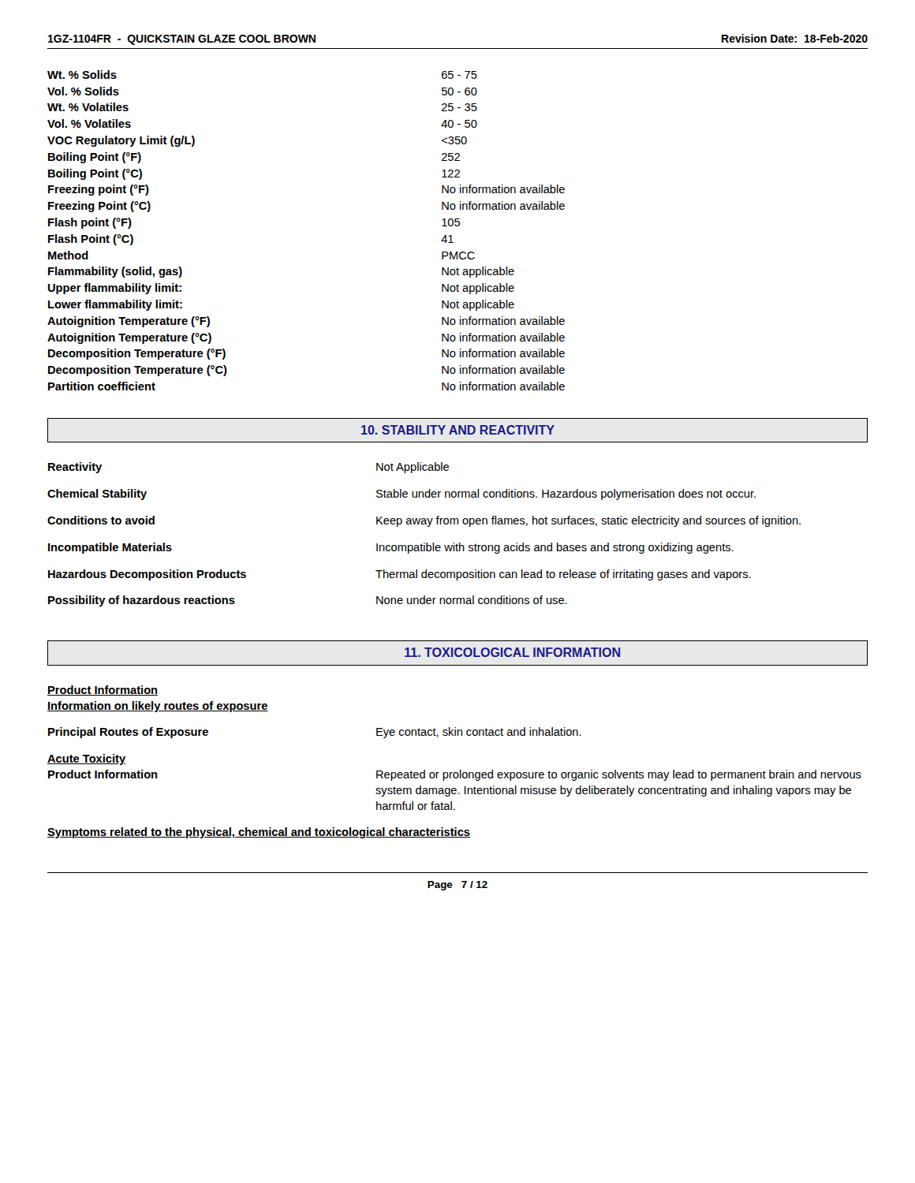1GZ-1104FR - QUICKSTAIN GLAZE COOL BROWN Revision Date: 18-Feb-2020
| Wt. % Solids | 65 - 75 |
| Vol. % Solids | 50 - 60 |
| Wt. % Volatiles | 25 - 35 |
| Vol. % Volatiles | 40 - 50 |
| VOC Regulatory Limit (g/L) | <350 |
| Boiling Point (°F) | 252 |
| Boiling Point (°C) | 122 |
| Freezing point (°F) | No information available |
| Freezing Point (°C) | No information available |
| Flash point (°F) | 105 |
| Flash Point (°C) | 41 |
| Method | PMCC |
| Flammability (solid, gas) | Not applicable |
| Upper flammability limit: | Not applicable |
| Lower flammability limit: | Not applicable |
| Autoignition Temperature (°F) | No information available |
| Autoignition Temperature (°C) | No information available |
| Decomposition Temperature (°F) | No information available |
| Decomposition Temperature (°C) | No information available |
| Partition coefficient | No information available |
10. STABILITY AND REACTIVITY
| Reactivity | Not Applicable |
| Chemical Stability | Stable under normal conditions. Hazardous polymerisation does not occur. |
| Conditions to avoid | Keep away from open flames, hot surfaces, static electricity and sources of ignition. |
| Incompatible Materials | Incompatible with strong acids and bases and strong oxidizing agents. |
| Hazardous Decomposition Products | Thermal decomposition can lead to release of irritating gases and vapors. |
| Possibility of hazardous reactions | None under normal conditions of use. |
11. TOXICOLOGICAL INFORMATION
Product Information
Information on likely routes of exposure
| Principal Routes of Exposure | Eye contact, skin contact and inhalation. |
Acute Toxicity
| Product Information | Repeated or prolonged exposure to organic solvents may lead to permanent brain and nervous system damage. Intentional misuse by deliberately concentrating and inhaling vapors may be harmful or fatal. |
Symptoms related to the physical, chemical and toxicological characteristics
Page 7 / 12